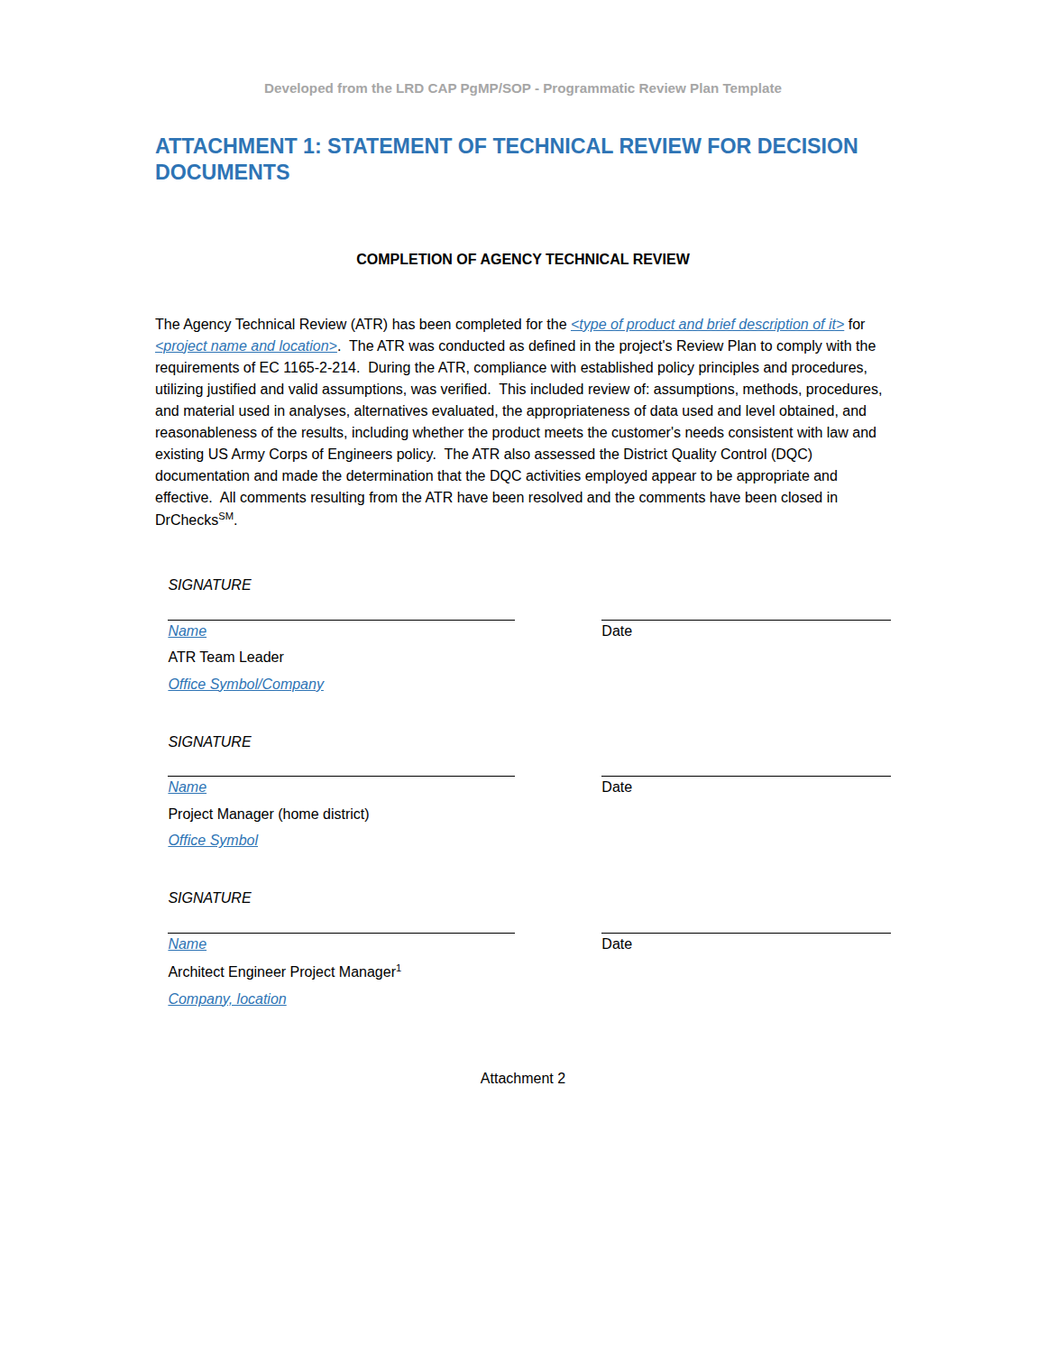Developed from the LRD CAP PgMP/SOP - Programmatic Review Plan Template
ATTACHMENT 1: STATEMENT OF TECHNICAL REVIEW FOR DECISION DOCUMENTS
COMPLETION OF AGENCY TECHNICAL REVIEW
The Agency Technical Review (ATR) has been completed for the <type of product and brief description of it> for <project name and location>. The ATR was conducted as defined in the project's Review Plan to comply with the requirements of EC 1165-2-214. During the ATR, compliance with established policy principles and procedures, utilizing justified and valid assumptions, was verified. This included review of: assumptions, methods, procedures, and material used in analyses, alternatives evaluated, the appropriateness of data used and level obtained, and reasonableness of the results, including whether the product meets the customer's needs consistent with law and existing US Army Corps of Engineers policy. The ATR also assessed the District Quality Control (DQC) documentation and made the determination that the DQC activities employed appear to be appropriate and effective. All comments resulting from the ATR have been resolved and the comments have been closed in DrChecksSM.
SIGNATURE
| Name ATR Team Leader Office Symbol/Company | | Date |
SIGNATURE
| Name Project Manager (home district) Office Symbol | | Date |
SIGNATURE
| Name Architect Engineer Project Manager 1 Company, location | | Date |
Attachment 2